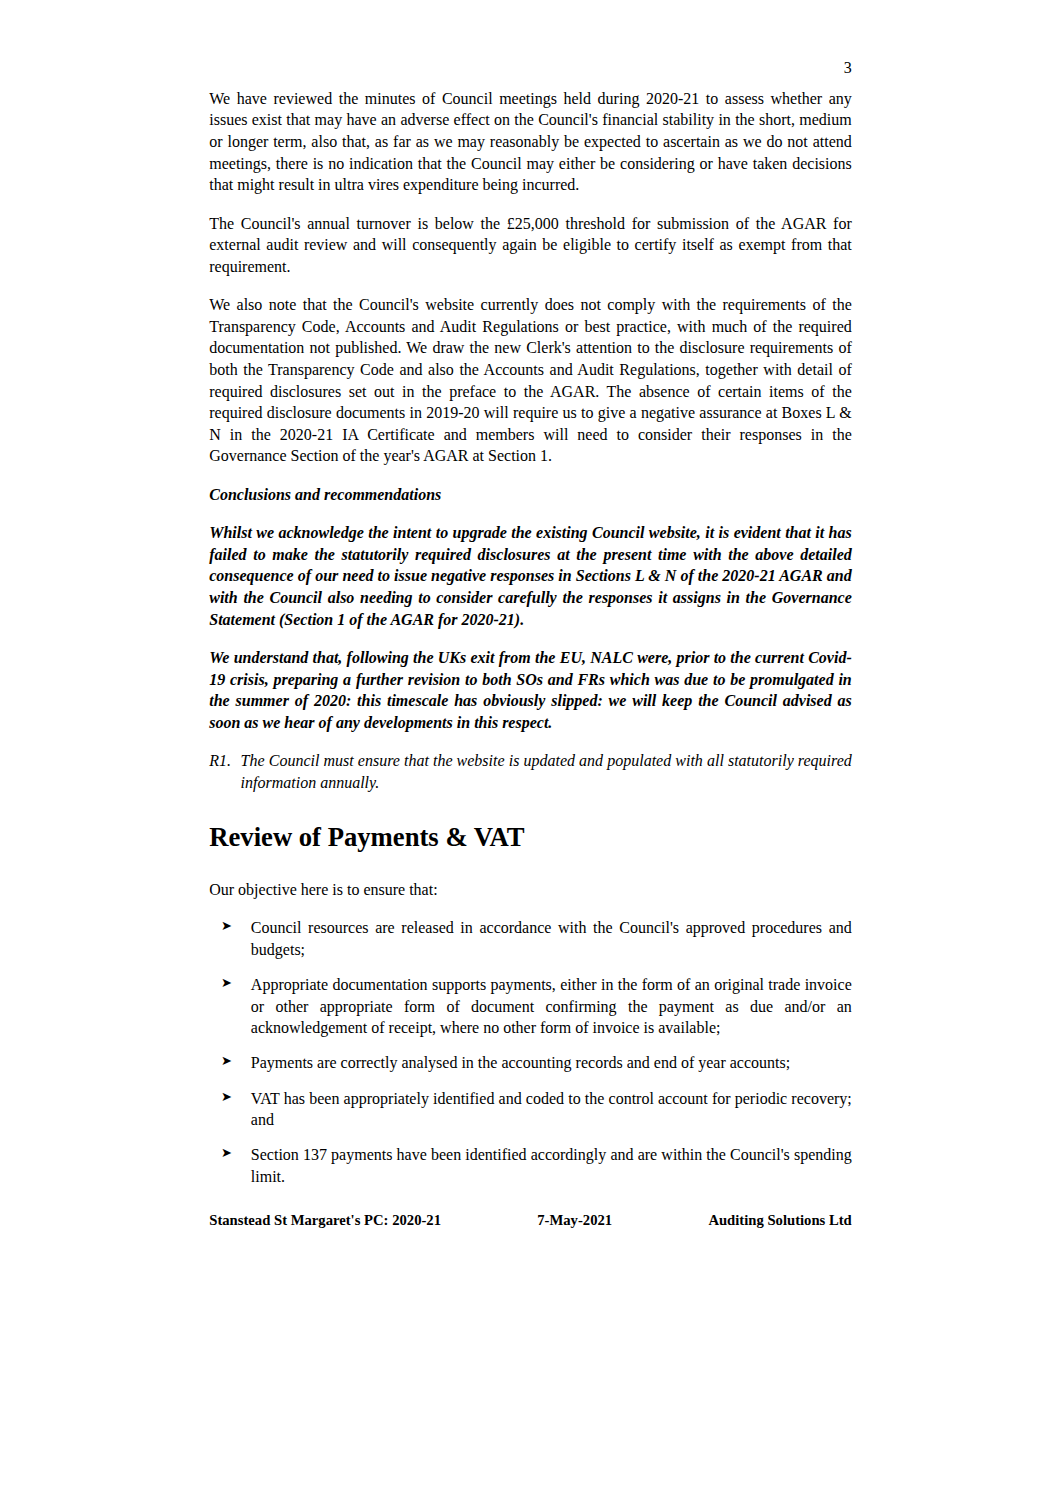3
We have reviewed the minutes of Council meetings held during 2020-21 to assess whether any issues exist that may have an adverse effect on the Council's financial stability in the short, medium or longer term, also that, as far as we may reasonably be expected to ascertain as we do not attend meetings, there is no indication that the Council may either be considering or have taken decisions that might result in ultra vires expenditure being incurred.
The Council's annual turnover is below the £25,000 threshold for submission of the AGAR for external audit review and will consequently again be eligible to certify itself as exempt from that requirement.
We also note that the Council's website currently does not comply with the requirements of the Transparency Code, Accounts and Audit Regulations or best practice, with much of the required documentation not published. We draw the new Clerk's attention to the disclosure requirements of both the Transparency Code and also the Accounts and Audit Regulations, together with detail of required disclosures set out in the preface to the AGAR. The absence of certain items of the required disclosure documents in 2019-20 will require us to give a negative assurance at Boxes L & N in the 2020-21 IA Certificate and members will need to consider their responses in the Governance Section of the year's AGAR at Section 1.
Conclusions and recommendations
Whilst we acknowledge the intent to upgrade the existing Council website, it is evident that it has failed to make the statutorily required disclosures at the present time with the above detailed consequence of our need to issue negative responses in Sections L & N of the 2020-21 AGAR and with the Council also needing to consider carefully the responses it assigns in the Governance Statement (Section 1 of the AGAR for 2020-21).
We understand that, following the UKs exit from the EU, NALC were, prior to the current Covid-19 crisis, preparing a further revision to both SOs and FRs which was due to be promulgated in the summer of 2020: this timescale has obviously slipped: we will keep the Council advised as soon as we hear of any developments in this respect.
R1. The Council must ensure that the website is updated and populated with all statutorily required information annually.
Review of Payments & VAT
Our objective here is to ensure that:
Council resources are released in accordance with the Council's approved procedures and budgets;
Appropriate documentation supports payments, either in the form of an original trade invoice or other appropriate form of document confirming the payment as due and/or an acknowledgement of receipt, where no other form of invoice is available;
Payments are correctly analysed in the accounting records and end of year accounts;
VAT has been appropriately identified and coded to the control account for periodic recovery; and
Section 137 payments have been identified accordingly and are within the Council's spending limit.
Stanstead St Margaret's PC: 2020-21 7-May-2021 Auditing Solutions Ltd